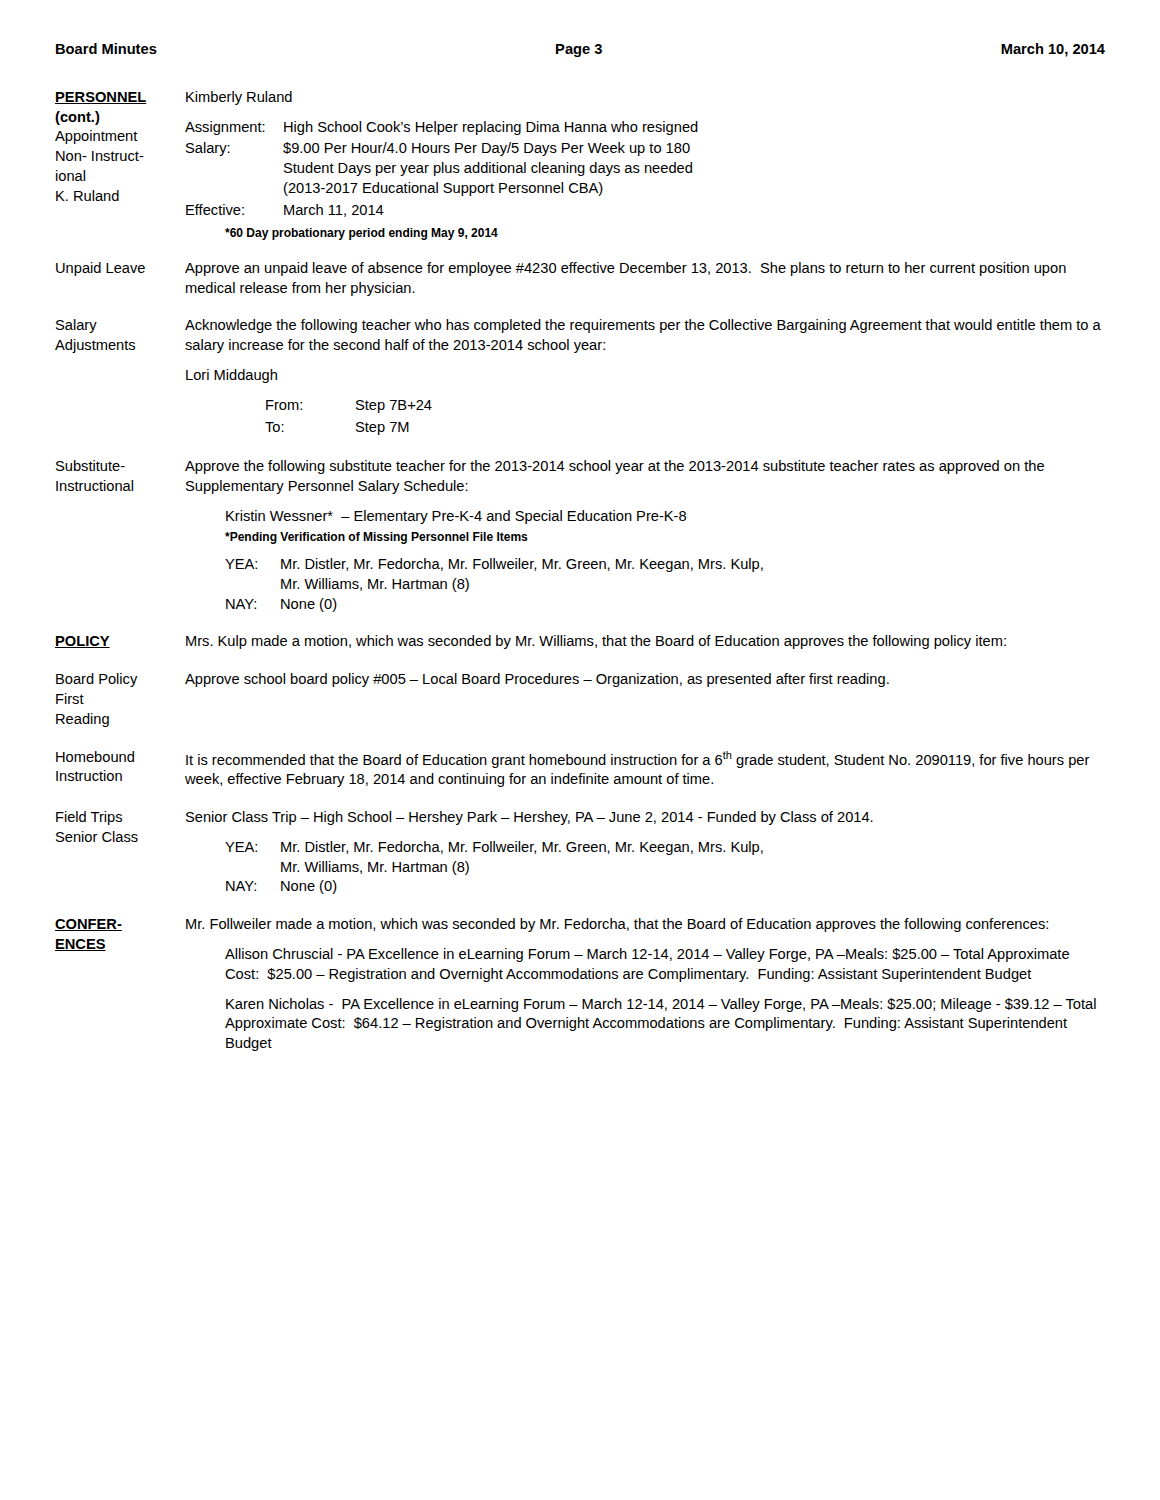Board Minutes
Page 3
March 10, 2014
PERSONNEL
(cont.)
Appointment
Non- Instruct-
ional
K. Ruland
Kimberly Ruland
| Assignment: | High School Cook’s Helper replacing Dima Hanna who resigned |
| Salary: | $9.00 Per Hour/4.0 Hours Per Day/5 Days Per Week up to 180 Student Days per year plus additional cleaning days as needed (2013-2017 Educational Support Personnel CBA) |
| Effective: | March 11, 2014 |
*60 Day probationary period ending May 9, 2014
Unpaid Leave
Approve an unpaid leave of absence for employee #4230 effective December 13, 2013. She plans to return to her current position upon medical release from her physician.
Salary
Adjustments
Acknowledge the following teacher who has completed the requirements per the Collective Bargaining Agreement that would entitle them to a salary increase for the second half of the 2013-2014 school year:
Lori Middaugh
| From: | Step 7B+24 |
| To: | Step 7M |
Substitute-
Instructional
Approve the following substitute teacher for the 2013-2014 school year at the 2013-2014 substitute teacher rates as approved on the Supplementary Personnel Salary Schedule:
Kristin Wessner* – Elementary Pre-K-4 and Special Education Pre-K-8
*Pending Verification of Missing Personnel File Items
| YEA: | Mr. Distler, Mr. Fedorcha, Mr. Follweiler, Mr. Green, Mr. Keegan, Mrs. Kulp, Mr. Williams, Mr. Hartman (8) |
| NAY: | None (0) |
POLICY
Mrs. Kulp made a motion, which was seconded by Mr. Williams, that the Board of Education approves the following policy item:
Board Policy
First
Reading
Approve school board policy #005 – Local Board Procedures – Organization, as presented after first reading.
Homebound
Instruction
It is recommended that the Board of Education grant homebound instruction for a 6th grade student, Student No. 2090119, for five hours per week, effective February 18, 2014 and continuing for an indefinite amount of time.
Field Trips
Senior Class
Senior Class Trip – High School – Hershey Park – Hershey, PA – June 2, 2014 - Funded by Class of 2014.
| YEA: | Mr. Distler, Mr. Fedorcha, Mr. Follweiler, Mr. Green, Mr. Keegan, Mrs. Kulp, Mr. Williams, Mr. Hartman (8) |
| NAY: | None (0) |
CONFER-
ENCES
Mr. Follweiler made a motion, which was seconded by Mr. Fedorcha, that the Board of Education approves the following conferences:
Allison Chruscial - PA Excellence in eLearning Forum – March 12-14, 2014 – Valley Forge, PA –Meals: $25.00 – Total Approximate Cost: $25.00 – Registration and Overnight Accommodations are Complimentary. Funding: Assistant Superintendent Budget
Karen Nicholas - PA Excellence in eLearning Forum – March 12-14, 2014 – Valley Forge, PA –Meals: $25.00; Mileage - $39.12 – Total Approximate Cost: $64.12 – Registration and Overnight Accommodations are Complimentary. Funding: Assistant Superintendent Budget